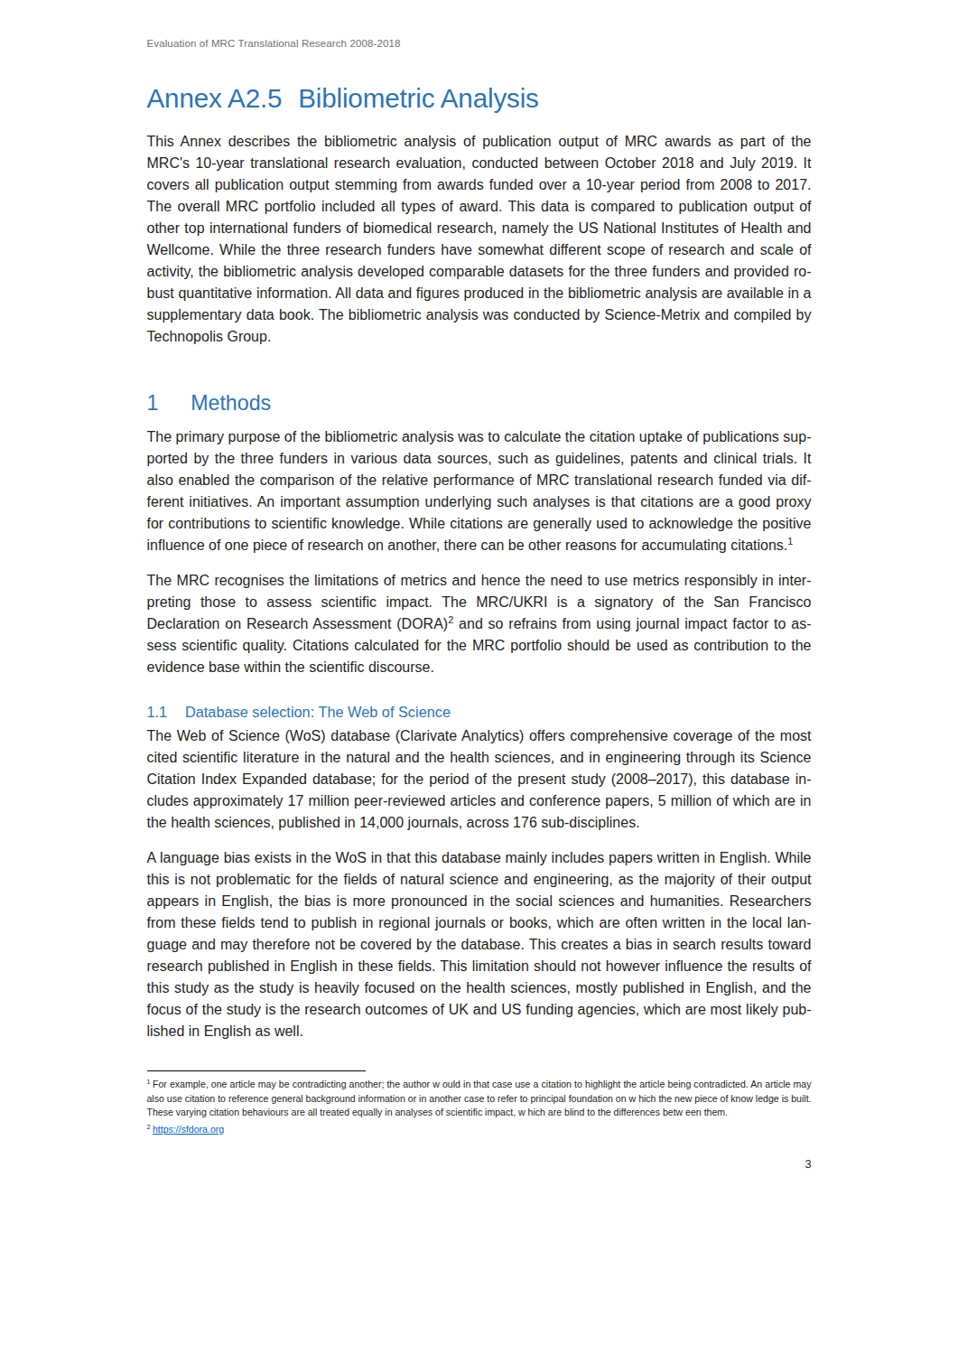Evaluation of MRC Translational Research 2008-2018
Annex A2.5 Bibliometric Analysis
This Annex describes the bibliometric analysis of publication output of MRC awards as part of the MRC's 10-year translational research evaluation, conducted between October 2018 and July 2019. It covers all publication output stemming from awards funded over a 10-year period from 2008 to 2017. The overall MRC portfolio included all types of award. This data is compared to publication output of other top international funders of biomedical research, namely the US National Institutes of Health and Wellcome. While the three research funders have somewhat different scope of research and scale of activity, the bibliometric analysis developed comparable datasets for the three funders and provided robust quantitative information. All data and figures produced in the bibliometric analysis are available in a supplementary data book. The bibliometric analysis was conducted by Science-Metrix and compiled by Technopolis Group.
1 Methods
The primary purpose of the bibliometric analysis was to calculate the citation uptake of publications supported by the three funders in various data sources, such as guidelines, patents and clinical trials. It also enabled the comparison of the relative performance of MRC translational research funded via different initiatives. An important assumption underlying such analyses is that citations are a good proxy for contributions to scientific knowledge. While citations are generally used to acknowledge the positive influence of one piece of research on another, there can be other reasons for accumulating citations.1
The MRC recognises the limitations of metrics and hence the need to use metrics responsibly in interpreting those to assess scientific impact. The MRC/UKRI is a signatory of the San Francisco Declaration on Research Assessment (DORA)2 and so refrains from using journal impact factor to assess scientific quality. Citations calculated for the MRC portfolio should be used as contribution to the evidence base within the scientific discourse.
1.1 Database selection: The Web of Science
The Web of Science (WoS) database (Clarivate Analytics) offers comprehensive coverage of the most cited scientific literature in the natural and the health sciences, and in engineering through its Science Citation Index Expanded database; for the period of the present study (2008–2017), this database includes approximately 17 million peer-reviewed articles and conference papers, 5 million of which are in the health sciences, published in 14,000 journals, across 176 sub-disciplines.
A language bias exists in the WoS in that this database mainly includes papers written in English. While this is not problematic for the fields of natural science and engineering, as the majority of their output appears in English, the bias is more pronounced in the social sciences and humanities. Researchers from these fields tend to publish in regional journals or books, which are often written in the local language and may therefore not be covered by the database. This creates a bias in search results toward research published in English in these fields. This limitation should not however influence the results of this study as the study is heavily focused on the health sciences, mostly published in English, and the focus of the study is the research outcomes of UK and US funding agencies, which are most likely published in English as well.
1For example, one article may be contradicting another; the author w ould in that case use a citation to highlight the article being contradicted. An article may also use citation to reference general background information or in another case to refer to principal foundation on w hich the new piece of know ledge is built. These varying citation behaviours are all treated equally in analyses of scientific impact, w hich are blind to the differences betw een them.
2https://sfdora.org
3